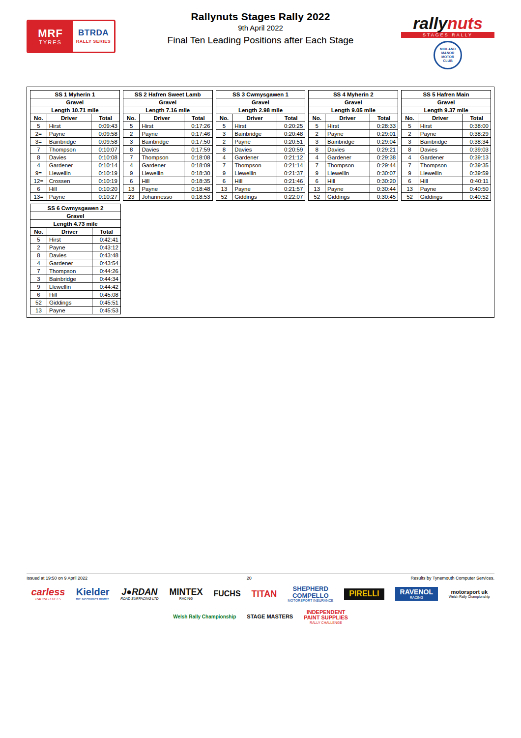MRF TYRES
BTRDA RALLY SERIES
Rallynuts Stages Rally 2022
9th April 2022
Final Ten Leading Positions after Each Stage
rallynuts
STAGES RALLY
MIDLAND
MANOR
MOTOR CLUB
| SS 1 Myherin 1 |
| --- |
| Gravel |
| Length 10.71 mile |
| No. | Driver | Total |
| 5 | Hirst | 0:09:43 |
| 2= | Payne | 0:09:58 |
| 3= | Bainbridge | 0:09:58 |
| 7 | Thompson | 0:10:07 |
| 8 | Davies | 0:10:08 |
| 4 | Gardener | 0:10:14 |
| 9= | Llewellin | 0:10:19 |
| 12= | Crossen | 0:10:19 |
| 6 | Hill | 0:10:20 |
| 13= | Payne | 0:10:27 |
| SS 2 Hafren Sweet Lamb |
| --- |
| Gravel |
| Length 7.16 mile |
| No. | Driver | Total |
| 5 | Hirst | 0:17:26 |
| 2 | Payne | 0:17:46 |
| 3 | Bainbridge | 0:17:50 |
| 8 | Davies | 0:17:59 |
| 7 | Thompson | 0:18:08 |
| 4 | Gardener | 0:18:09 |
| 9 | Llewellin | 0:18:30 |
| 6 | Hill | 0:18:35 |
| 13 | Payne | 0:18:48 |
| 23 | Johannesso | 0:18:53 |
| SS 3 Cwmysgawen 1 |
| --- |
| Gravel |
| Length 2.98 mile |
| No. | Driver | Total |
| 5 | Hirst | 0:20:25 |
| 3 | Bainbridge | 0:20:48 |
| 2 | Payne | 0:20:51 |
| 8 | Davies | 0:20:59 |
| 4 | Gardener | 0:21:12 |
| 7 | Thompson | 0:21:14 |
| 9 | Llewellin | 0:21:37 |
| 6 | Hill | 0:21:46 |
| 13 | Payne | 0:21:57 |
| 52 | Giddings | 0:22:07 |
| SS 4 Myherin 2 |
| --- |
| Gravel |
| Length 9.05 mile |
| No. | Driver | Total |
| 5 | Hirst | 0:28:33 |
| 2 | Payne | 0:29:01 |
| 3 | Bainbridge | 0:29:04 |
| 8 | Davies | 0:29:21 |
| 4 | Gardener | 0:29:38 |
| 7 | Thompson | 0:29:44 |
| 9 | Llewellin | 0:30:07 |
| 6 | Hill | 0:30:20 |
| 13 | Payne | 0:30:44 |
| 52 | Giddings | 0:30:45 |
| SS 5 Hafren Main |
| --- |
| Gravel |
| Length 9.37 mile |
| No. | Driver | Total |
| 5 | Hirst | 0:38:00 |
| 2 | Payne | 0:38:29 |
| 3 | Bainbridge | 0:38:34 |
| 8 | Davies | 0:39:03 |
| 4 | Gardener | 0:39:13 |
| 7 | Thompson | 0:39:35 |
| 9 | Llewellin | 0:39:59 |
| 6 | Hill | 0:40:11 |
| 13 | Payne | 0:40:50 |
| 52 | Giddings | 0:40:52 |
| SS 6 Cwmysgawen 2 |
| --- |
| Gravel |
| Length 4.73 mile |
| No. | Driver | Total |
| 5 | Hirst | 0:42:41 |
| 2 | Payne | 0:43:12 |
| 8 | Davies | 0:43:48 |
| 4 | Gardener | 0:43:54 |
| 7 | Thompson | 0:44:26 |
| 3 | Bainbridge | 0:44:34 |
| 9 | Llewellin | 0:44:42 |
| 6 | Hill | 0:45:08 |
| 52 | Giddings | 0:45:51 |
| 13 | Payne | 0:45:53 |
Issued at 19:50 on 9 April 2022 Results by Tynemouth Computer Services.
20
carlessRACING FUELS
Kielderthe Mechanics matter.
J●RDANROAD SURFACING LTD
MINTEXRACING
FUCHS
TITAN
SHEPHERD
COMPELLOMOTORSPORT INSURANCE
PIRELLI
RAVENOLRACING
motorsport ukWelsh Rally Championship
Welsh Rally Championship
STAGE MASTERS
INDEPENDENT
PAINT SUPPLIESRALLY CHALLENGE